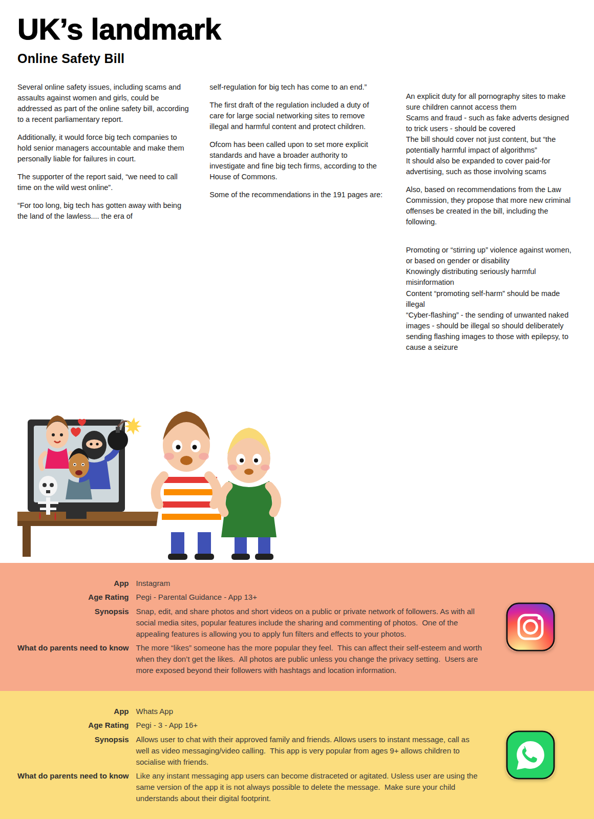UK’s landmark
Online Safety Bill
Several online safety issues, including scams and assaults against women and girls, could be addressed as part of the online safety bill, according to a recent parliamentary report.
Additionally, it would force big tech companies to hold senior managers accountable and make them personally liable for failures in court.
The supporter of the report said, “we need to call time on the wild west online”.
“For too long, big tech has gotten away with being the land of the lawless.... the era of
self-regulation for big tech has come to an end.”
The first draft of the regulation included a duty of care for large social networking sites to remove illegal and harmful content and protect children.
Ofcom has been called upon to set more explicit standards and have a broader authority to investigate and fine big tech firms, according to the House of Commons.
Some of the recommendations in the 191 pages are:
An explicit duty for all pornography sites to make sure children cannot access them
Scams and fraud - such as fake adverts designed to trick users - should be covered
The bill should cover not just content, but “the potentially harmful impact of algorithms”
It should also be expanded to cover paid-for advertising, such as those involving scams
Also, based on recommendations from the Law Commission, they propose that more new criminal offenses be created in the bill, including the following.
Promoting or “stirring up” violence against women, or based on gender or disability
Knowingly distributing seriously harmful misinformation
Content “promoting self-harm” should be made illegal
“Cyber-flashing” - the sending of unwanted naked images - should be illegal so should deliberately sending flashing images to those with epilepsy, to cause a seizure
Children at a computer with online dangers emerging from the screen
| App | Instagram |
| Age Rating | Pegi - Parental Guidance - App 13+ |
| Synopsis | Snap, edit, and share photos and short videos on a public or private network of followers. As with all social media sites, popular features include the sharing and commenting of photos. One of the appealing features is allowing you to apply fun filters and effects to your photos. |
| What do parents need to know | The more “likes” someone has the more popular they feel. This can affect their self-esteem and worth when they don’t get the likes. All photos are public unless you change the privacy setting. Users are more exposed beyond their followers with hashtags and location information. |
Instagram icon
| App | Whats App |
| Age Rating | Pegi - 3 - App 16+ |
| Synopsis | Allows user to chat with their approved family and friends. Allows users to instant message, call as well as video messaging/video calling. This app is very popular from ages 9+ allows children to socialise with friends. |
| What do parents need to know | Like any instant messaging app users can become distraceted or agitated. Usless user are using the same version of the app it is not always possible to delete the message. Make sure your child understands about their digital footprint. |
WhatsApp icon